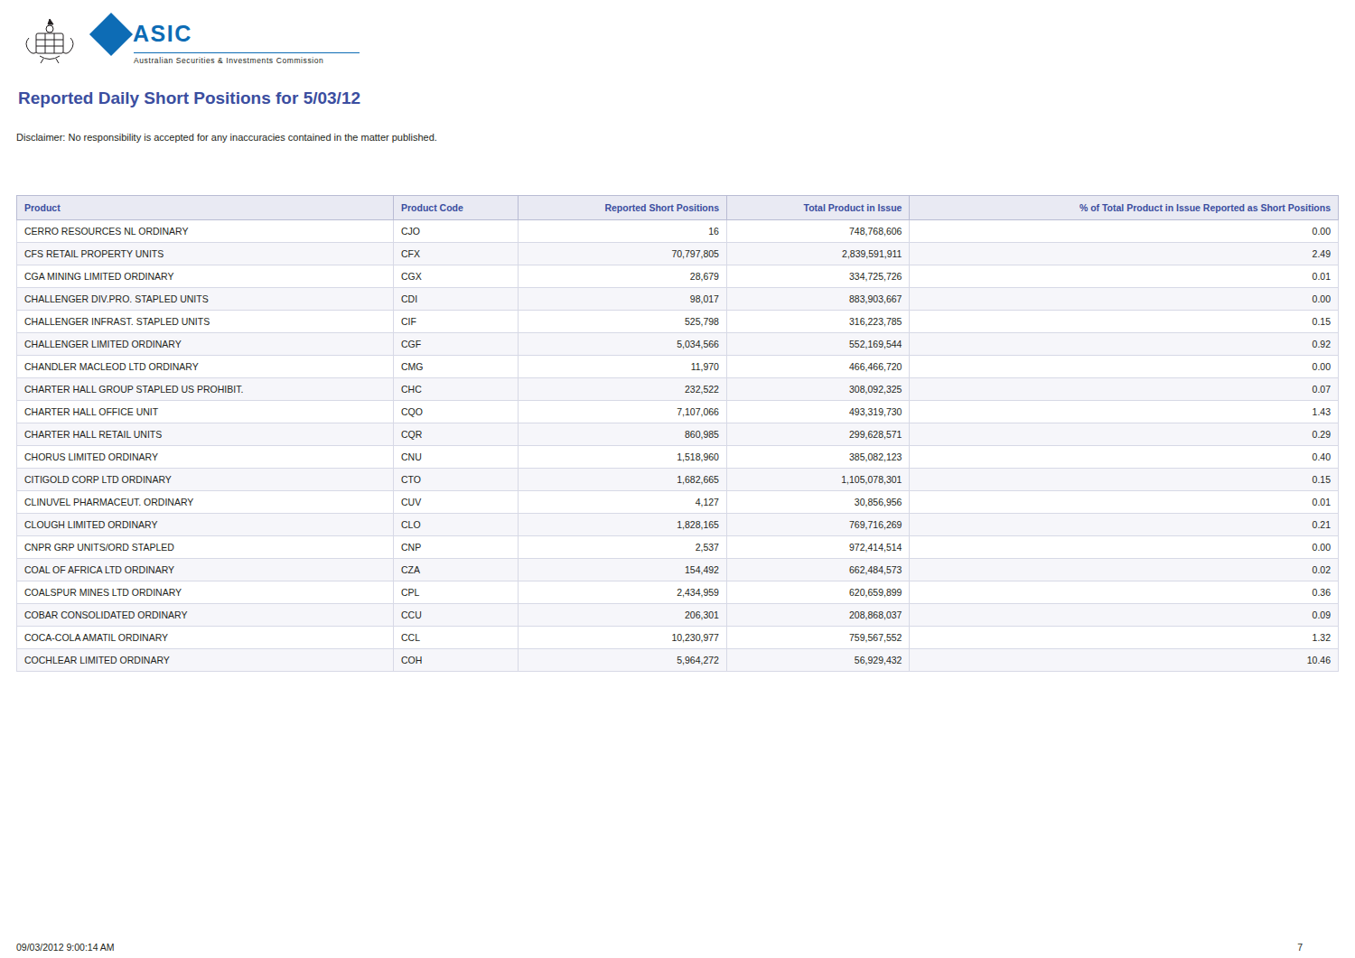ASIC
Australian Securities & Investments Commission
Reported Daily Short Positions for 5/03/12
Disclaimer: No responsibility is accepted for any inaccuracies contained in the matter published.
| Product | Product Code | Reported Short Positions | Total Product in Issue | % of Total Product in Issue Reported as Short Positions |
| --- | --- | --- | --- | --- |
| CERRO RESOURCES NL ORDINARY | CJO | 16 | 748,768,606 | 0.00 |
| CFS RETAIL PROPERTY UNITS | CFX | 70,797,805 | 2,839,591,911 | 2.49 |
| CGA MINING LIMITED ORDINARY | CGX | 28,679 | 334,725,726 | 0.01 |
| CHALLENGER DIV.PRO. STAPLED UNITS | CDI | 98,017 | 883,903,667 | 0.00 |
| CHALLENGER INFRAST. STAPLED UNITS | CIF | 525,798 | 316,223,785 | 0.15 |
| CHALLENGER LIMITED ORDINARY | CGF | 5,034,566 | 552,169,544 | 0.92 |
| CHANDLER MACLEOD LTD ORDINARY | CMG | 11,970 | 466,466,720 | 0.00 |
| CHARTER HALL GROUP STAPLED US PROHIBIT. | CHC | 232,522 | 308,092,325 | 0.07 |
| CHARTER HALL OFFICE UNIT | CQO | 7,107,066 | 493,319,730 | 1.43 |
| CHARTER HALL RETAIL UNITS | CQR | 860,985 | 299,628,571 | 0.29 |
| CHORUS LIMITED ORDINARY | CNU | 1,518,960 | 385,082,123 | 0.40 |
| CITIGOLD CORP LTD ORDINARY | CTO | 1,682,665 | 1,105,078,301 | 0.15 |
| CLINUVEL PHARMACEUT. ORDINARY | CUV | 4,127 | 30,856,956 | 0.01 |
| CLOUGH LIMITED ORDINARY | CLO | 1,828,165 | 769,716,269 | 0.21 |
| CNPR GRP UNITS/ORD STAPLED | CNP | 2,537 | 972,414,514 | 0.00 |
| COAL OF AFRICA LTD ORDINARY | CZA | 154,492 | 662,484,573 | 0.02 |
| COALSPUR MINES LTD ORDINARY | CPL | 2,434,959 | 620,659,899 | 0.36 |
| COBAR CONSOLIDATED ORDINARY | CCU | 206,301 | 208,868,037 | 0.09 |
| COCA-COLA AMATIL ORDINARY | CCL | 10,230,977 | 759,567,552 | 1.32 |
| COCHLEAR LIMITED ORDINARY | COH | 5,964,272 | 56,929,432 | 10.46 |
09/03/2012 9:00:14 AM
7